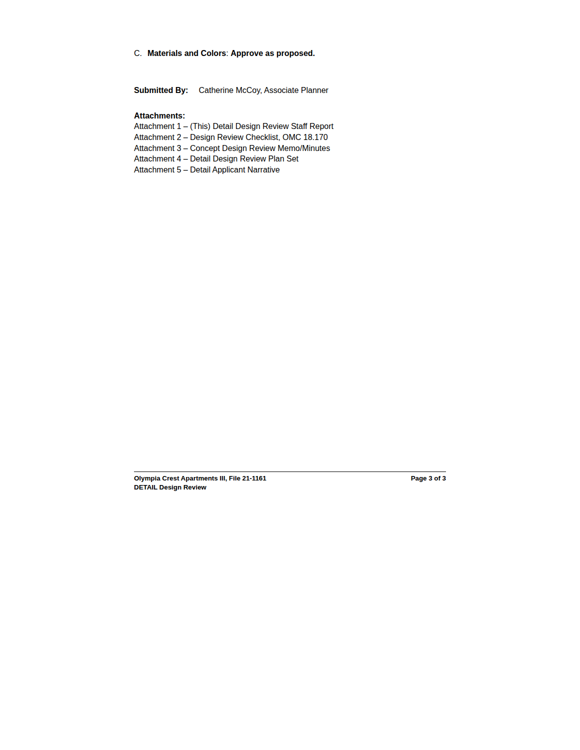C. Materials and Colors: Approve as proposed.
Submitted By: Catherine McCoy, Associate Planner
Attachments:
Attachment 1 – (This) Detail Design Review Staff Report
Attachment 2 – Design Review Checklist, OMC 18.170
Attachment 3 – Concept Design Review Memo/Minutes
Attachment 4 – Detail Design Review Plan Set
Attachment 5 – Detail Applicant Narrative
Olympia Crest Apartments III, File 21-1161
DETAIL Design Review
Page 3 of 3